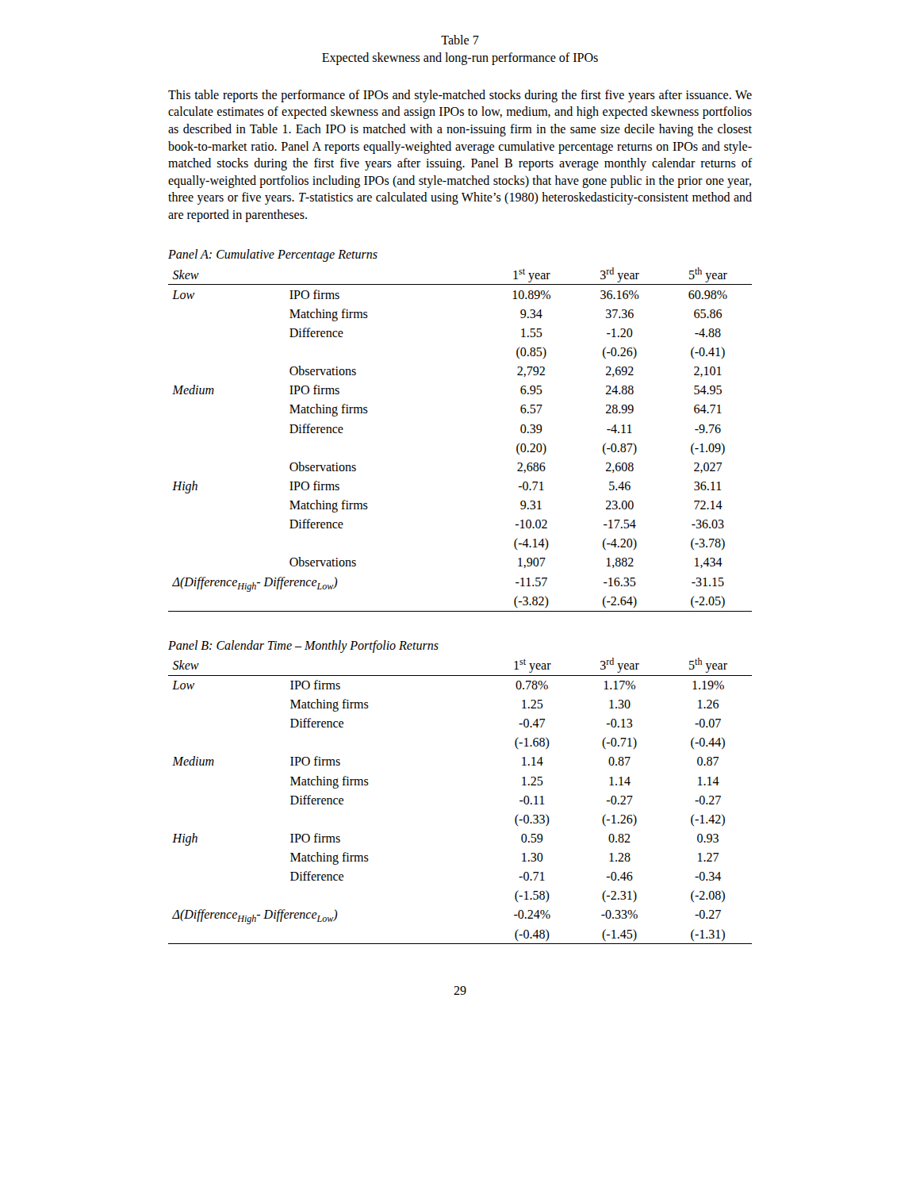Table 7 Expected skewness and long-run performance of IPOs
This table reports the performance of IPOs and style-matched stocks during the first five years after issuance. We calculate estimates of expected skewness and assign IPOs to low, medium, and high expected skewness portfolios as described in Table 1. Each IPO is matched with a non-issuing firm in the same size decile having the closest book-to-market ratio. Panel A reports equally-weighted average cumulative percentage returns on IPOs and style-matched stocks during the first five years after issuing. Panel B reports average monthly calendar returns of equally-weighted portfolios including IPOs (and style-matched stocks) that have gone public in the prior one year, three years or five years. T-statistics are calculated using White’s (1980) heteroskedasticity-consistent method and are reported in parentheses.
Panel A: Cumulative Percentage Returns
| Skew | 1 st year | 3 rd year | 5 th year |
| --- | --- | --- | --- |
| Low | IPO firms | 10.89% | 36.16% | 60.98% |
| | Matching firms | 9.34 | 37.36 | 65.86 |
| | Difference | 1.55 | -1.20 | -4.88 |
| | | (0.85) | (-0.26) | (-0.41) |
| | Observations | 2,792 | 2,692 | 2,101 |
| Medium | IPO firms | 6.95 | 24.88 | 54.95 |
| | Matching firms | 6.57 | 28.99 | 64.71 |
| | Difference | 0.39 | -4.11 | -9.76 |
| | | (0.20) | (-0.87) | (-1.09) |
| | Observations | 2,686 | 2,608 | 2,027 |
| High | IPO firms | -0.71 | 5.46 | 36.11 |
| | Matching firms | 9.31 | 23.00 | 72.14 |
| | Difference | -10.02 | -17.54 | -36.03 |
| | | (-4.14) | (-4.20) | (-3.78) |
| | Observations | 1,907 | 1,882 | 1,434 |
| Δ(Difference High - Difference Low ) | -11.57 | -16.35 | -31.15 |
| | (-3.82) | (-2.64) | (-2.05) |
Panel B: Calendar Time – Monthly Portfolio Returns
| Skew | 1 st year | 3 rd year | 5 th year |
| --- | --- | --- | --- |
| Low | IPO firms | 0.78% | 1.17% | 1.19% |
| | Matching firms | 1.25 | 1.30 | 1.26 |
| | Difference | -0.47 | -0.13 | -0.07 |
| | | (-1.68) | (-0.71) | (-0.44) |
| Medium | IPO firms | 1.14 | 0.87 | 0.87 |
| | Matching firms | 1.25 | 1.14 | 1.14 |
| | Difference | -0.11 | -0.27 | -0.27 |
| | | (-0.33) | (-1.26) | (-1.42) |
| High | IPO firms | 0.59 | 0.82 | 0.93 |
| | Matching firms | 1.30 | 1.28 | 1.27 |
| | Difference | -0.71 | -0.46 | -0.34 |
| | | (-1.58) | (-2.31) | (-2.08) |
| Δ(Difference High - Difference Low ) | -0.24% | -0.33% | -0.27 |
| | (-0.48) | (-1.45) | (-1.31) |
29